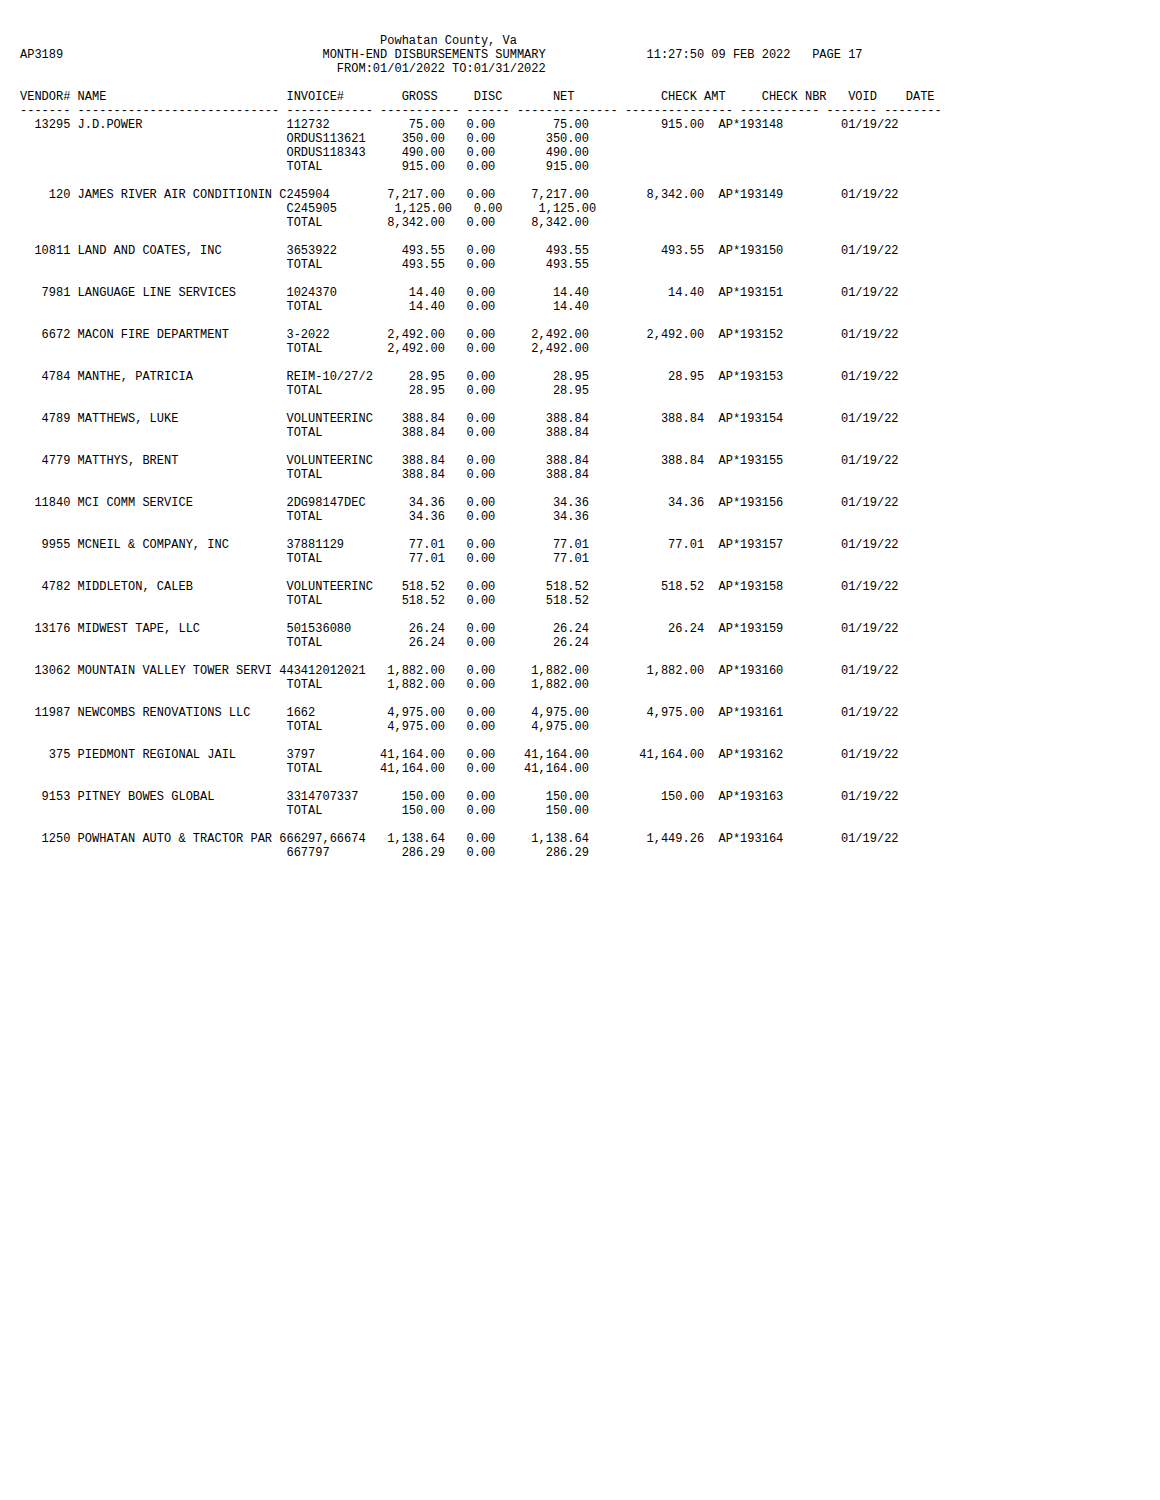Powhatan County, Va AP3189 MONTH-END DISBURSEMENTS SUMMARY 11:27:50 09 FEB 2022 PAGE 17 FROM:01/01/2022 TO:01/31/2022 VENDOR# NAME INVOICE# GROSS DISC NET CHECK AMT CHECK NBR VOID DATE ------- ---------------------------- ------------ ----------- ------ -------------- --------------- ----------- ------- -------- 13295 J.D.POWER 112732 75.00 0.00 75.00 915.00 AP*193148 01/19/22 ORDUS113621 350.00 0.00 350.00 ORDUS118343 490.00 0.00 490.00 TOTAL 915.00 0.00 915.00 120 JAMES RIVER AIR CONDITIONIN C245904 7,217.00 0.00 7,217.00 8,342.00 AP*193149 01/19/22 C245905 1,125.00 0.00 1,125.00 TOTAL 8,342.00 0.00 8,342.00 10811 LAND AND COATES, INC 3653922 493.55 0.00 493.55 493.55 AP*193150 01/19/22 TOTAL 493.55 0.00 493.55 7981 LANGUAGE LINE SERVICES 1024370 14.40 0.00 14.40 14.40 AP*193151 01/19/22 TOTAL 14.40 0.00 14.40 6672 MACON FIRE DEPARTMENT 3-2022 2,492.00 0.00 2,492.00 2,492.00 AP*193152 01/19/22 TOTAL 2,492.00 0.00 2,492.00 4784 MANTHE, PATRICIA REIM-10/27/2 28.95 0.00 28.95 28.95 AP*193153 01/19/22 TOTAL 28.95 0.00 28.95 4789 MATTHEWS, LUKE VOLUNTEERINC 388.84 0.00 388.84 388.84 AP*193154 01/19/22 TOTAL 388.84 0.00 388.84 4779 MATTHYS, BRENT VOLUNTEERINC 388.84 0.00 388.84 388.84 AP*193155 01/19/22 TOTAL 388.84 0.00 388.84 11840 MCI COMM SERVICE 2DG98147DEC 34.36 0.00 34.36 34.36 AP*193156 01/19/22 TOTAL 34.36 0.00 34.36 9955 MCNEIL & COMPANY, INC 37881129 77.01 0.00 77.01 77.01 AP*193157 01/19/22 TOTAL 77.01 0.00 77.01 4782 MIDDLETON, CALEB VOLUNTEERINC 518.52 0.00 518.52 518.52 AP*193158 01/19/22 TOTAL 518.52 0.00 518.52 13176 MIDWEST TAPE, LLC 501536080 26.24 0.00 26.24 26.24 AP*193159 01/19/22 TOTAL 26.24 0.00 26.24 13062 MOUNTAIN VALLEY TOWER SERVI 443412012021 1,882.00 0.00 1,882.00 1,882.00 AP*193160 01/19/22 TOTAL 1,882.00 0.00 1,882.00 11987 NEWCOMBS RENOVATIONS LLC 1662 4,975.00 0.00 4,975.00 4,975.00 AP*193161 01/19/22 TOTAL 4,975.00 0.00 4,975.00 375 PIEDMONT REGIONAL JAIL 3797 41,164.00 0.00 41,164.00 41,164.00 AP*193162 01/19/22 TOTAL 41,164.00 0.00 41,164.00 9153 PITNEY BOWES GLOBAL 3314707337 150.00 0.00 150.00 150.00 AP*193163 01/19/22 TOTAL 150.00 0.00 150.00 1250 POWHATAN AUTO & TRACTOR PAR 666297,66674 1,138.64 0.00 1,138.64 1,449.26 AP*193164 01/19/22 667797 286.29 0.00 286.29